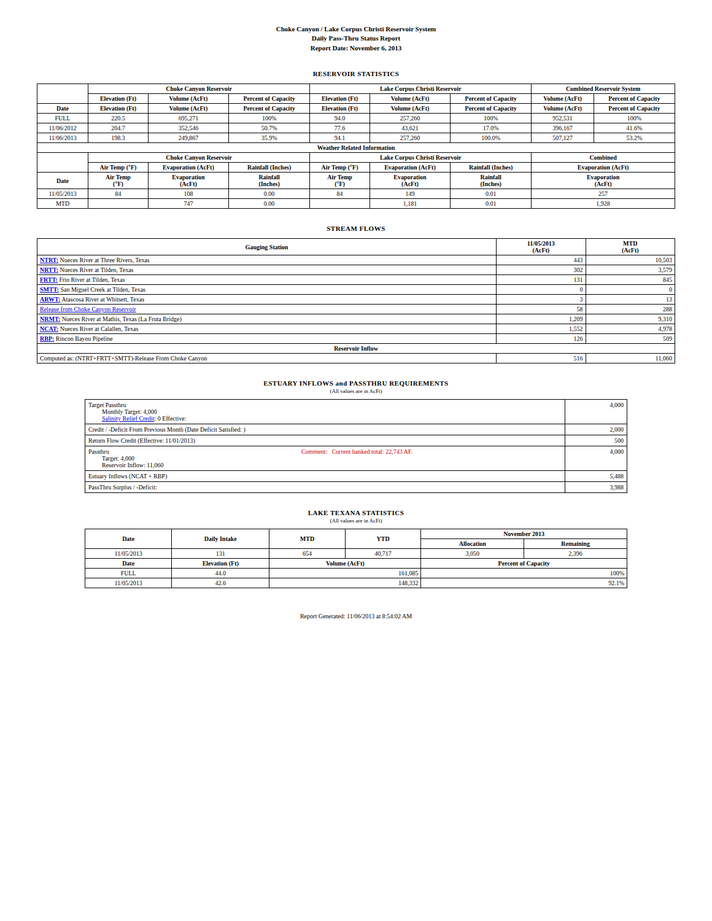Choke Canyon / Lake Corpus Christi Reservoir System
Daily Pass-Thru Status Report
Report Date: November 6, 2013
RESERVOIR STATISTICS
| | Choke Canyon Reservoir | Lake Corpus Christi Reservoir | Combined Reservoir System |
| --- | --- | --- | --- |
| Elevation (Ft) | Volume (AcFt) | Percent of Capacity | Elevation (Ft) | Volume (AcFt) | Percent of Capacity | Volume (AcFt) | Percent of Capacity |
| Date | Elevation (Ft) | Volume (AcFt) | Percent of Capacity | Elevation (Ft) | Volume (AcFt) | Percent of Capacity | Volume (AcFt) | Percent of Capacity |
| FULL | 220.5 | 695,271 | 100% | 94.0 | 257,260 | 100% | 952,531 | 100% |
| 11/06/2012 | 204.7 | 352,546 | 50.7% | 77.6 | 43,621 | 17.0% | 396,167 | 41.6% |
| 11/06/2013 | 198.3 | 249,867 | 35.9% | 94.1 | 257,260 | 100.0% | 507,127 | 53.2% |
| Weather Related Information |
| | Choke Canyon Reservoir | Lake Corpus Christi Reservoir | Combined |
| Air Temp (°F) | Evaporation (AcFt) | Rainfall (Inches) | Air Temp (°F) | Evaporation (AcFt) | Rainfall (Inches) | Evaporation (AcFt) |
| Date | Air Temp (°F) | Evaporation (AcFt) | Rainfall (Inches) | Air Temp (°F) | Evaporation (AcFt) | Rainfall (Inches) | Evaporation (AcFt) |
| 11/05/2013 | 84 | 108 | 0.00 | 84 | 149 | 0.01 | 257 |
| MTD | | 747 | 0.00 | | 1,181 | 0.01 | 1,928 |
STREAM FLOWS
| Gauging Station | 11/05/2013 (AcFt) | MTD (AcFt) |
| --- | --- | --- |
| NTRT: Nueces River at Three Rivers, Texas | 443 | 10,503 |
| NRTT: Nueces River at Tilden, Texas | 302 | 3,579 |
| FRTT: Frio River at Tilden, Texas | 131 | 845 |
| SMTT: San Miguel Creek at Tilden, Texas | 0 | 0 |
| ARWT: Atascosa River at Whitsett, Texas | 3 | 13 |
| Release from Choke Canyon Reservoir | 58 | 288 |
| NRMT: Nueces River at Mathis, Texas (La Fruta Bridge) | 1,209 | 9,310 |
| NCAT: Nueces River at Calallen, Texas | 1,552 | 4,978 |
| RBP: Rincon Bayou Pipeline | 126 | 509 |
| Reservoir Inflow |
| Computed as: (NTRT+FRTT+SMTT)-Release From Choke Canyon | 516 | 11,060 |
ESTUARY INFLOWS and PASSTHRU REQUIREMENTS
(All values are in AcFt)
| Target Passthru Monthly Target: 4,000 Salinity Relief Credit : 0 Effective: | 4,000 |
| Credit / -Deficit From Previous Month (Date Deficit Satisfied: ) | 2,000 |
| Return Flow Credit (Effective: 11/01/2013) | 500 |
| / Passthru Target: 4,000 Reservoir Inflow: 11,060 / Comment: Current banked total: 22,743 AF. / | 4,000 |
| Estuary Inflows (NCAT + RBP) | 5,488 |
| PassThru Surplus / -Deficit: | 3,988 |
LAKE TEXANA STATISTICS
(All values are in AcFt)
| Date | Daily Intake | MTD | YTD | November 2013 |
| --- | --- | --- | --- | --- |
| Allocation | Remaining |
| 11/05/2013 | 131 | 654 | 40,717 | 3,050 | 2,396 |
| Date | Elevation (Ft) | Volume (AcFt) | Percent of Capacity |
| FULL | 44.0 | 161,085 | 100% |
| 11/05/2013 | 42.6 | 148,332 | 92.1% |
Report Generated: 11/06/2013 at 8:54:02 AM